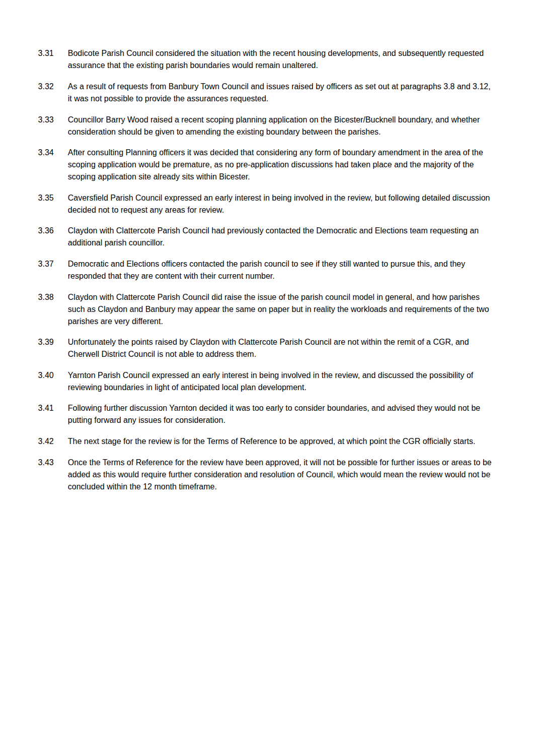3.31
Bodicote Parish Council considered the situation with the recent housing developments, and subsequently requested assurance that the existing parish boundaries would remain unaltered.
3.32
As a result of requests from Banbury Town Council and issues raised by officers as set out at paragraphs 3.8 and 3.12, it was not possible to provide the assurances requested.
3.33
Councillor Barry Wood raised a recent scoping planning application on the Bicester/Bucknell boundary, and whether consideration should be given to amending the existing boundary between the parishes.
3.34
After consulting Planning officers it was decided that considering any form of boundary amendment in the area of the scoping application would be premature, as no pre-application discussions had taken place and the majority of the scoping application site already sits within Bicester.
3.35
Caversfield Parish Council expressed an early interest in being involved in the review, but following detailed discussion decided not to request any areas for review.
3.36
Claydon with Clattercote Parish Council had previously contacted the Democratic and Elections team requesting an additional parish councillor.
3.37
Democratic and Elections officers contacted the parish council to see if they still wanted to pursue this, and they responded that they are content with their current number.
3.38
Claydon with Clattercote Parish Council did raise the issue of the parish council model in general, and how parishes such as Claydon and Banbury may appear the same on paper but in reality the workloads and requirements of the two parishes are very different.
3.39
Unfortunately the points raised by Claydon with Clattercote Parish Council are not within the remit of a CGR, and Cherwell District Council is not able to address them.
3.40
Yarnton Parish Council expressed an early interest in being involved in the review, and discussed the possibility of reviewing boundaries in light of anticipated local plan development.
3.41
Following further discussion Yarnton decided it was too early to consider boundaries, and advised they would not be putting forward any issues for consideration.
3.42
The next stage for the review is for the Terms of Reference to be approved, at which point the CGR officially starts.
3.43
Once the Terms of Reference for the review have been approved, it will not be possible for further issues or areas to be added as this would require further consideration and resolution of Council, which would mean the review would not be concluded within the 12 month timeframe.